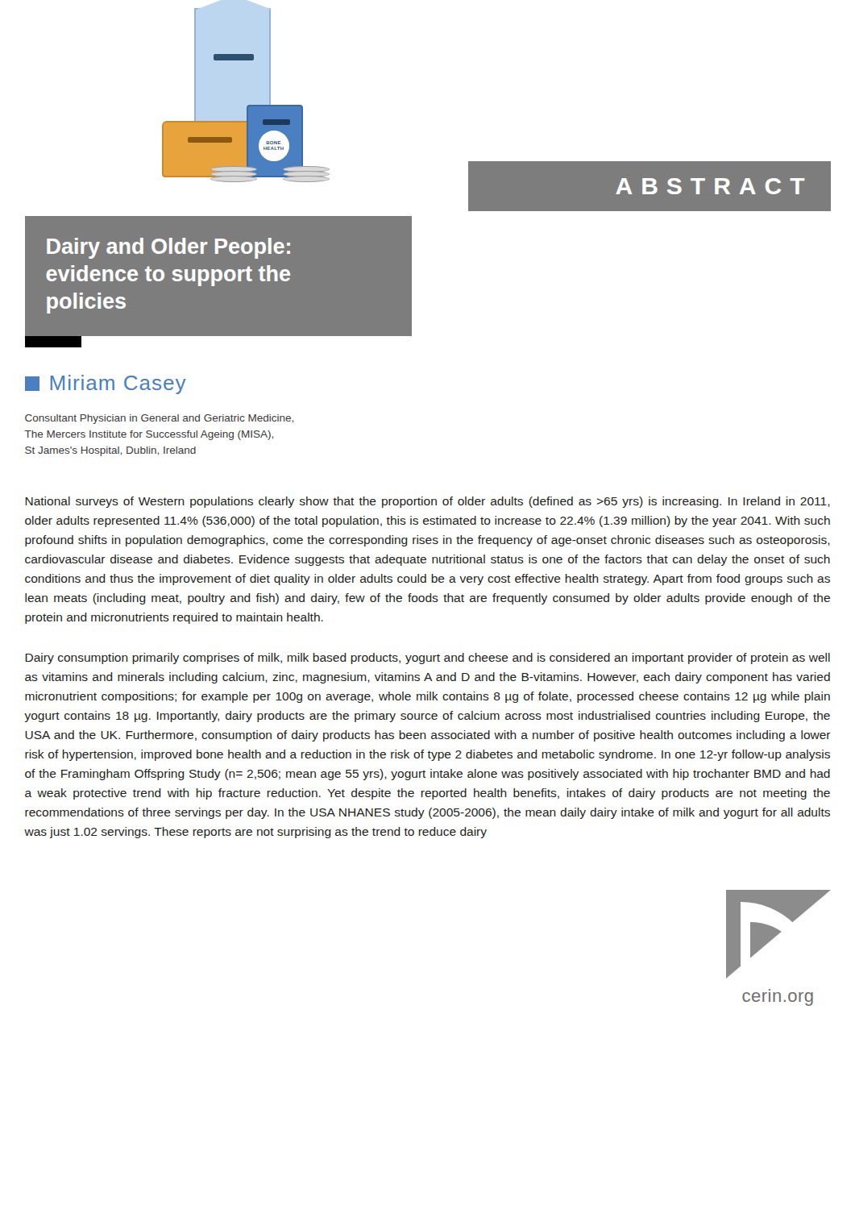BONE
HEALTH
ABSTRACT
Dairy and Older People:
evidence to support the
policies
Miriam Casey
Consultant Physician in General and Geriatric Medicine,
The Mercers Institute for Successful Ageing (MISA),
St James's Hospital, Dublin, Ireland
National surveys of Western populations clearly show that the proportion of older adults (defined as >65 yrs) is increasing. In Ireland in 2011, older adults represented 11.4% (536,000) of the total population, this is estimated to increase to 22.4% (1.39 million) by the year 2041. With such profound shifts in population demographics, come the corresponding rises in the frequency of age-onset chronic diseases such as osteoporosis, cardiovascular disease and diabetes. Evidence suggests that adequate nutritional status is one of the factors that can delay the onset of such conditions and thus the improvement of diet quality in older adults could be a very cost effective health strategy. Apart from food groups such as lean meats (including meat, poultry and fish) and dairy, few of the foods that are frequently consumed by older adults provide enough of the protein and micronutrients required to maintain health.
Dairy consumption primarily comprises of milk, milk based products, yogurt and cheese and is considered an important provider of protein as well as vitamins and minerals including calcium, zinc, magnesium, vitamins A and D and the B-vitamins. However, each dairy component has varied micronutrient compositions; for example per 100g on average, whole milk contains 8 µg of folate, processed cheese contains 12 µg while plain yogurt contains 18 µg. Importantly, dairy products are the primary source of calcium across most industrialised countries including Europe, the USA and the UK. Furthermore, consumption of dairy products has been associated with a number of positive health outcomes including a lower risk of hypertension, improved bone health and a reduction in the risk of type 2 diabetes and metabolic syndrome. In one 12-yr follow-up analysis of the Framingham Offspring Study (n= 2,506; mean age 55 yrs), yogurt intake alone was positively associated with hip trochanter BMD and had a weak protective trend with hip fracture reduction. Yet despite the reported health benefits, intakes of dairy products are not meeting the recommendations of three servings per day. In the USA NHANES study (2005-2006), the mean daily dairy intake of milk and yogurt for all adults was just 1.02 servings. These reports are not surprising as the trend to reduce dairy
cerin.org